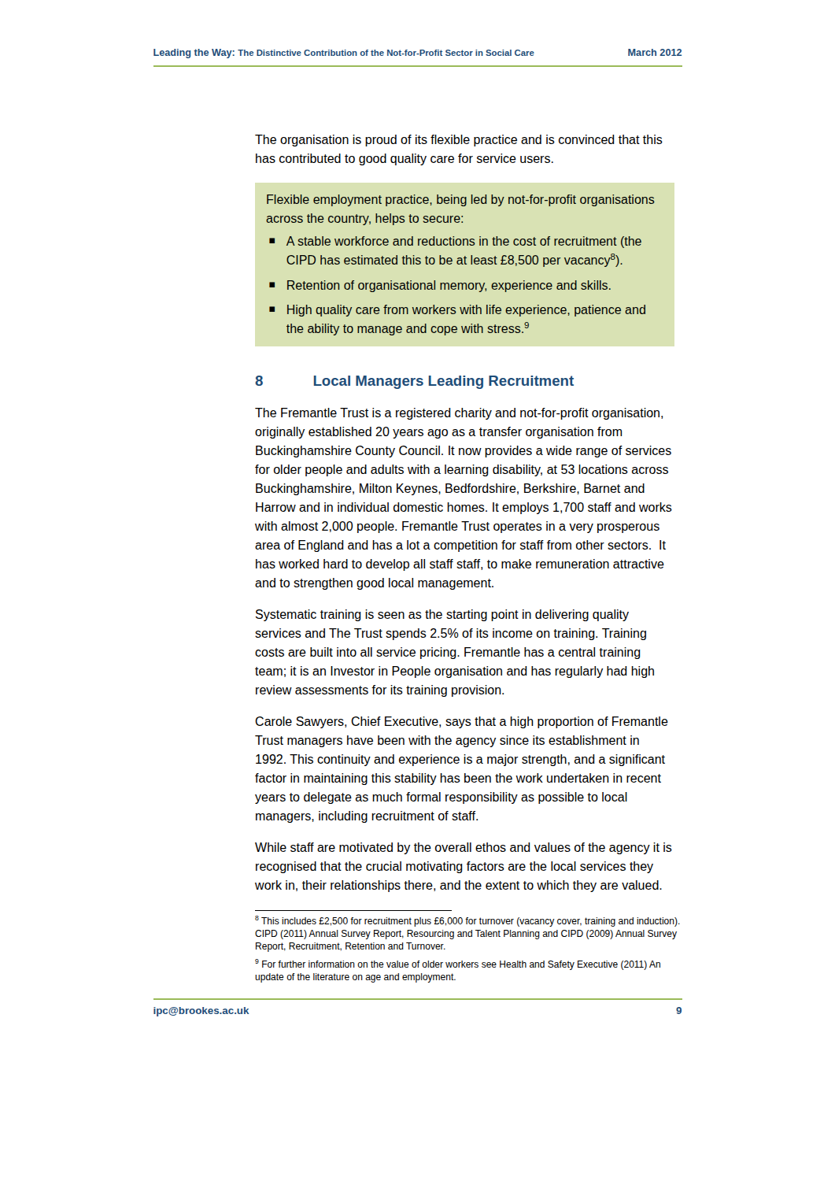Leading the Way: The Distinctive Contribution of the Not-for-Profit Sector in Social Care
March 2012
The organisation is proud of its flexible practice and is convinced that this has contributed to good quality care for service users.
Flexible employment practice, being led by not-for-profit organisations across the country, helps to secure:
A stable workforce and reductions in the cost of recruitment (the CIPD has estimated this to be at least £8,500 per vacancy8).
Retention of organisational memory, experience and skills.
High quality care from workers with life experience, patience and the ability to manage and cope with stress.9
8 Local Managers Leading Recruitment
The Fremantle Trust is a registered charity and not-for-profit organisation, originally established 20 years ago as a transfer organisation from Buckinghamshire County Council. It now provides a wide range of services for older people and adults with a learning disability, at 53 locations across Buckinghamshire, Milton Keynes, Bedfordshire, Berkshire, Barnet and Harrow and in individual domestic homes. It employs 1,700 staff and works with almost 2,000 people. Fremantle Trust operates in a very prosperous area of England and has a lot a competition for staff from other sectors. It has worked hard to develop all staff staff, to make remuneration attractive and to strengthen good local management.
Systematic training is seen as the starting point in delivering quality services and The Trust spends 2.5% of its income on training. Training costs are built into all service pricing. Fremantle has a central training team; it is an Investor in People organisation and has regularly had high review assessments for its training provision.
Carole Sawyers, Chief Executive, says that a high proportion of Fremantle Trust managers have been with the agency since its establishment in 1992. This continuity and experience is a major strength, and a significant factor in maintaining this stability has been the work undertaken in recent years to delegate as much formal responsibility as possible to local managers, including recruitment of staff.
While staff are motivated by the overall ethos and values of the agency it is recognised that the crucial motivating factors are the local services they work in, their relationships there, and the extent to which they are valued.
8 This includes £2,500 for recruitment plus £6,000 for turnover (vacancy cover, training and induction). CIPD (2011) Annual Survey Report, Resourcing and Talent Planning and CIPD (2009) Annual Survey Report, Recruitment, Retention and Turnover.
9 For further information on the value of older workers see Health and Safety Executive (2011) An update of the literature on age and employment.
ipc@brookes.ac.uk
9